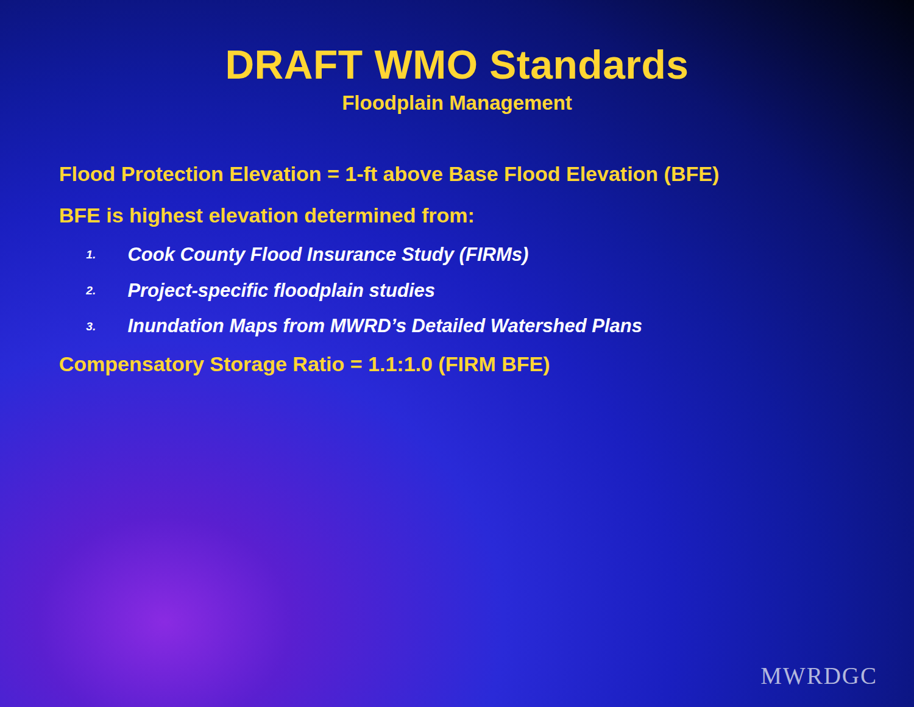DRAFT WMO Standards
Floodplain Management
Flood Protection Elevation = 1-ft above Base Flood Elevation (BFE)
BFE is highest elevation determined from:
Cook County Flood Insurance Study (FIRMs)
Project-specific floodplain studies
Inundation Maps from MWRD’s Detailed Watershed Plans
Compensatory Storage Ratio = 1.1:1.0 (FIRM BFE)
MWRDGC